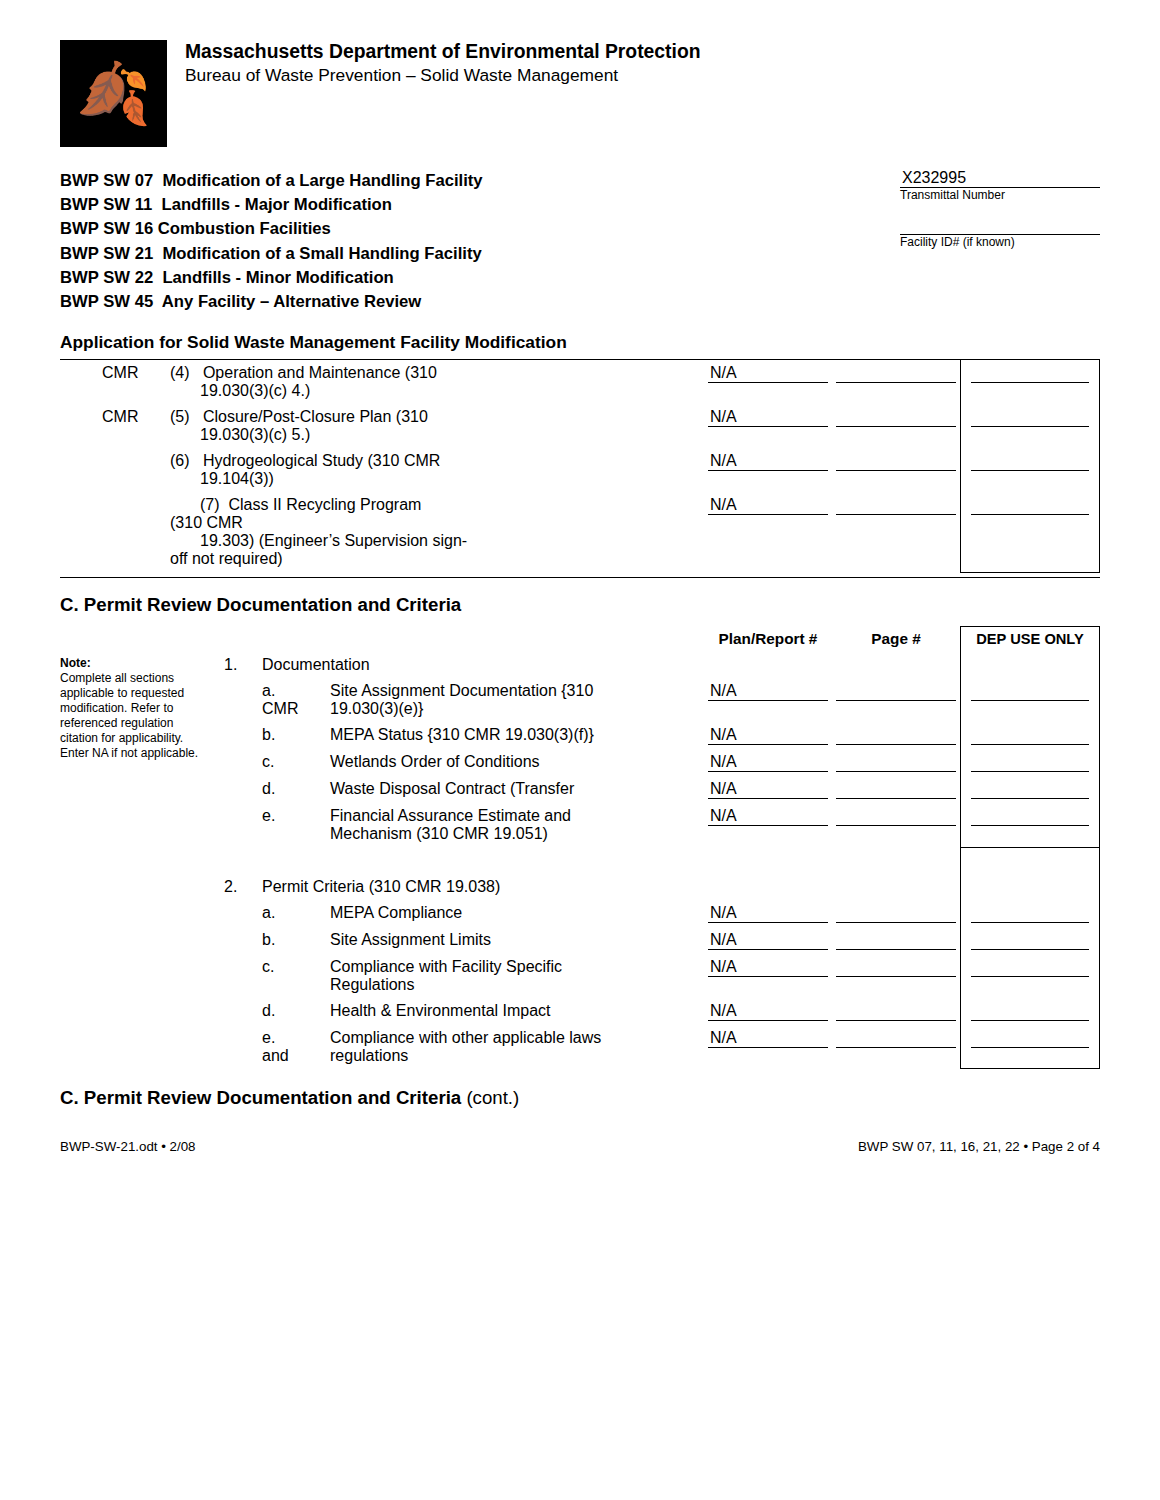🍂
Massachusetts Department of Environmental Protection
Bureau of Waste Prevention – Solid Waste Management
BWP SW 07 Modification of a Large Handling Facility
BWP SW 11 Landfills - Major Modification
BWP SW 16 Combustion Facilities
BWP SW 21 Modification of a Small Handling Facility
BWP SW 22 Landfills - Minor Modification
BWP SW 45 Any Facility – Alternative Review
X232995
Transmittal Number
Facility ID# (if known)
Application for Solid Waste Management Facility Modification
| | CMR | (4) Operation and Maintenance (310 19.030(3)(c) 4.) | N/A | | |
| | CMR | (5) Closure/Post-Closure Plan (310 19.030(3)(c) 5.) | N/A | | |
| | | (6) Hydrogeological Study (310 CMR 19.104(3)) | N/A | | |
| | | (7) Class II Recycling Program (310 CMR 19.303) (Engineer’s Supervision sign- off not required) | N/A | | |
C. Permit Review Documentation and Criteria
Note:
Complete all sections applicable to requested modification. Refer to referenced regulation citation for applicability. Enter NA if not applicable.
| | | | Plan/Report # | Page # | DEP USE ONLY |
| 1. | Documentation | | | |
| | a. CMR | Site Assignment Documentation {310 19.030(3)(e)} | N/A | | |
| | b. | MEPA Status {310 CMR 19.030(3)(f)} | N/A | | |
| | c. | Wetlands Order of Conditions | N/A | | |
| | d. | Waste Disposal Contract (Transfer | N/A | | |
| | e. | Financial Assurance Estimate and Mechanism (310 CMR 19.051) | N/A | | |
| 2. | Permit Criteria (310 CMR 19.038) | | | |
| | a. | MEPA Compliance | N/A | | |
| | b. | Site Assignment Limits | N/A | | |
| | c. | Compliance with Facility Specific Regulations | N/A | | |
| | d. | Health & Environmental Impact | N/A | | |
| | e. and | Compliance with other applicable laws regulations | N/A | | |
C. Permit Review Documentation and Criteria (cont.)
BWP-SW-21.odt • 2/08
BWP SW 07, 11, 16, 21, 22 • Page 2 of 4